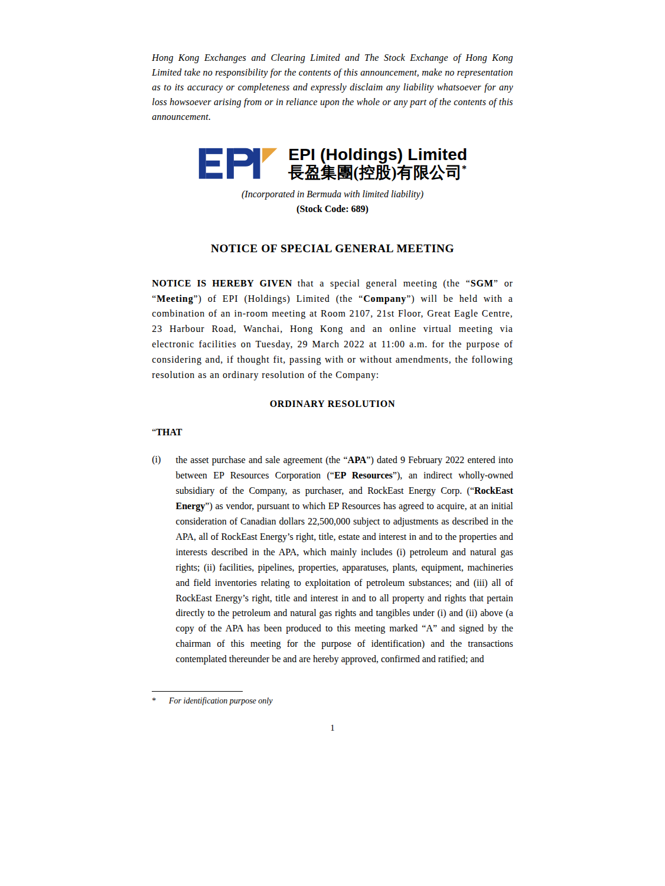Hong Kong Exchanges and Clearing Limited and The Stock Exchange of Hong Kong Limited take no responsibility for the contents of this announcement, make no representation as to its accuracy or completeness and expressly disclaim any liability whatsoever for any loss howsoever arising from or in reliance upon the whole or any part of the contents of this announcement.
EPI logo
EPI (Holdings) Limited
長盈集團(控股)有限公司*
(Incorporated in Bermuda with limited liability)
(Stock Code: 689)
NOTICE OF SPECIAL GENERAL MEETING
NOTICE IS HEREBY GIVEN that a special general meeting (the “SGM” or “Meeting”) of EPI (Holdings) Limited (the “Company”) will be held with a combination of an in-room meeting at Room 2107, 21st Floor, Great Eagle Centre, 23 Harbour Road, Wanchai, Hong Kong and an online virtual meeting via electronic facilities on Tuesday, 29 March 2022 at 11:00 a.m. for the purpose of considering and, if thought fit, passing with or without amendments, the following resolution as an ordinary resolution of the Company:
ORDINARY RESOLUTION
“THAT
(i)
the asset purchase and sale agreement (the “APA”) dated 9 February 2022 entered into between EP Resources Corporation (“EP Resources”), an indirect wholly-owned subsidiary of the Company, as purchaser, and RockEast Energy Corp. (“RockEast Energy”) as vendor, pursuant to which EP Resources has agreed to acquire, at an initial consideration of Canadian dollars 22,500,000 subject to adjustments as described in the APA, all of RockEast Energy’s right, title, estate and interest in and to the properties and interests described in the APA, which mainly includes (i) petroleum and natural gas rights; (ii) facilities, pipelines, properties, apparatuses, plants, equipment, machineries and field inventories relating to exploitation of petroleum substances; and (iii) all of RockEast Energy’s right, title and interest in and to all property and rights that pertain directly to the petroleum and natural gas rights and tangibles under (i) and (ii) above (a copy of the APA has been produced to this meeting marked “A” and signed by the chairman of this meeting for the purpose of identification) and the transactions contemplated thereunder be and are hereby approved, confirmed and ratified; and
*For identification purpose only
1